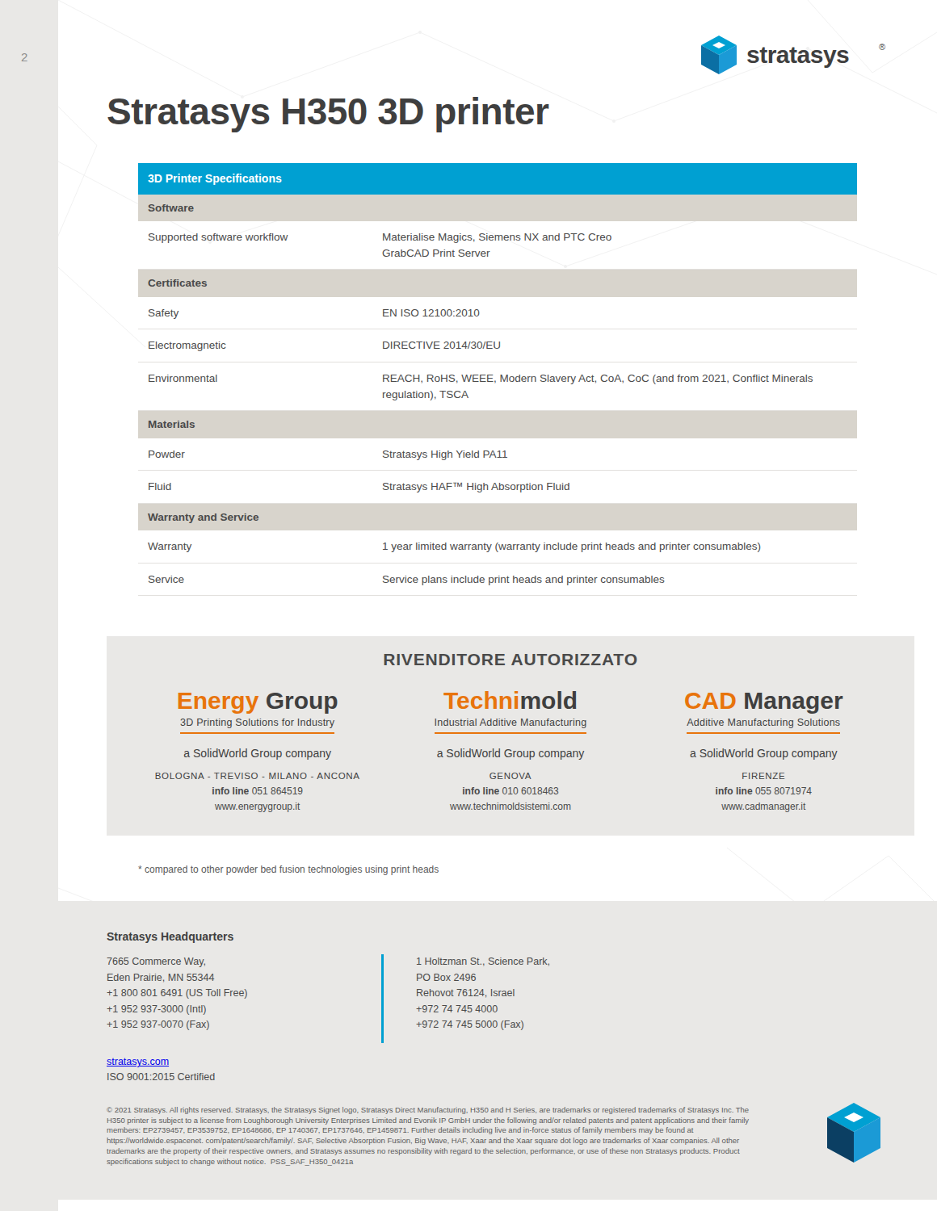2
Spec Sheet
stratasys ®
Stratasys H350 3D printer
| 3D Printer Specifications |
| --- |
| Software |
| Supported software workflow | Materialise Magics, Siemens NX and PTC Creo GrabCAD Print Server |
| Certificates |
| Safety | EN ISO 12100:2010 |
| Electromagnetic | DIRECTIVE 2014/30/EU |
| Environmental | REACH, RoHS, WEEE, Modern Slavery Act, CoA, CoC (and from 2021, Conflict Minerals regulation), TSCA |
| Materials |
| Powder | Stratasys High Yield PA11 |
| Fluid | Stratasys HAF™ High Absorption Fluid |
| Warranty and Service |
| Warranty | 1 year limited warranty (warranty include print heads and printer consumables) |
| Service | Service plans include print heads and printer consumables |
RIVENDITORE AUTORIZZATO
Energy Group
3D Printing Solutions for Industry
a SolidWorld Group company
BOLOGNA - TREVISO - MILANO - ANCONA
info line 051 864519
www.energygroup.it
Techni mold
Industrial Additive Manufacturing
a SolidWorld Group company
GENOVA
info line 010 6018463
www.technimoldsistemi.com
CAD Manager
Additive Manufacturing Solutions
a SolidWorld Group company
FIRENZE
info line 055 8071974
www.cadmanager.it
* compared to other powder bed fusion technologies using print heads
Stratasys Headquarters
7665 Commerce Way,
Eden Prairie, MN 55344
+1 800 801 6491 (US Toll Free)
+1 952 937-3000 (Intl)
+1 952 937-0070 (Fax)
1 Holtzman St., Science Park,
PO Box 2496
Rehovot 76124, Israel
+972 74 745 4000
+972 74 745 5000 (Fax)
stratasys.com
ISO 9001:2015 Certified
© 2021 Stratasys. All rights reserved. Stratasys, the Stratasys Signet logo, Stratasys Direct Manufacturing, H350 and H Series, are trademarks or registered trademarks of Stratasys Inc. The H350 printer is subject to a license from Loughborough University Enterprises Limited and Evonik IP GmbH under the following and/or related patents and patent applications and their family members: EP2739457, EP3539752, EP1648686, EP 1740367, EP1737646, EP1459871. Further details including live and in-force status of family members may be found at https://worldwide.espacenet. com/patent/search/family/. SAF, Selective Absorption Fusion, Big Wave, HAF, Xaar and the Xaar square dot logo are trademarks of Xaar companies. All other trademarks are the property of their respective owners, and Stratasys assumes no responsibility with regard to the selection, performance, or use of these non Stratasys products. Product specifications subject to change without notice. PSS_SAF_H350_0421a